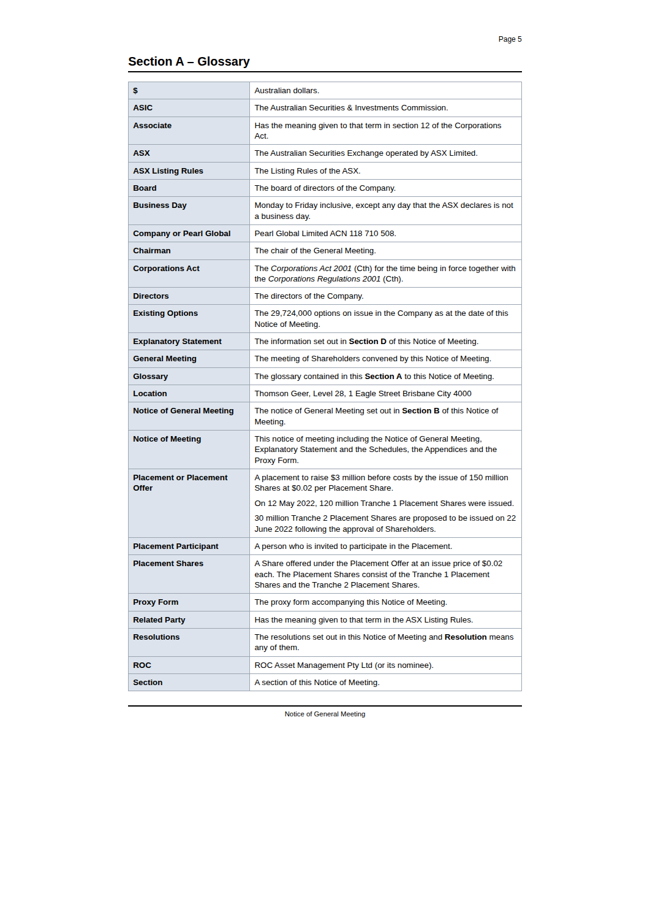Page 5
Section A – Glossary
| $ | Australian dollars. |
| ASIC | The Australian Securities & Investments Commission. |
| Associate | Has the meaning given to that term in section 12 of the Corporations Act. |
| ASX | The Australian Securities Exchange operated by ASX Limited. |
| ASX Listing Rules | The Listing Rules of the ASX. |
| Board | The board of directors of the Company. |
| Business Day | Monday to Friday inclusive, except any day that the ASX declares is not a business day. |
| Company or Pearl Global | Pearl Global Limited ACN 118 710 508. |
| Chairman | The chair of the General Meeting. |
| Corporations Act | The Corporations Act 2001 (Cth) for the time being in force together with the Corporations Regulations 2001 (Cth). |
| Directors | The directors of the Company. |
| Existing Options | The 29,724,000 options on issue in the Company as at the date of this Notice of Meeting. |
| Explanatory Statement | The information set out in Section D of this Notice of Meeting. |
| General Meeting | The meeting of Shareholders convened by this Notice of Meeting. |
| Glossary | The glossary contained in this Section A to this Notice of Meeting. |
| Location | Thomson Geer, Level 28, 1 Eagle Street Brisbane City 4000 |
| Notice of General Meeting | The notice of General Meeting set out in Section B of this Notice of Meeting. |
| Notice of Meeting | This notice of meeting including the Notice of General Meeting, Explanatory Statement and the Schedules, the Appendices and the Proxy Form. |
| Placement or Placement Offer | A placement to raise $3 million before costs by the issue of 150 million Shares at $0.02 per Placement Share. On 12 May 2022, 120 million Tranche 1 Placement Shares were issued. 30 million Tranche 2 Placement Shares are proposed to be issued on 22 June 2022 following the approval of Shareholders. |
| Placement Participant | A person who is invited to participate in the Placement. |
| Placement Shares | A Share offered under the Placement Offer at an issue price of $0.02 each. The Placement Shares consist of the Tranche 1 Placement Shares and the Tranche 2 Placement Shares. |
| Proxy Form | The proxy form accompanying this Notice of Meeting. |
| Related Party | Has the meaning given to that term in the ASX Listing Rules. |
| Resolutions | The resolutions set out in this Notice of Meeting and Resolution means any of them. |
| ROC | ROC Asset Management Pty Ltd (or its nominee). |
| Section | A section of this Notice of Meeting. |
Notice of General Meeting